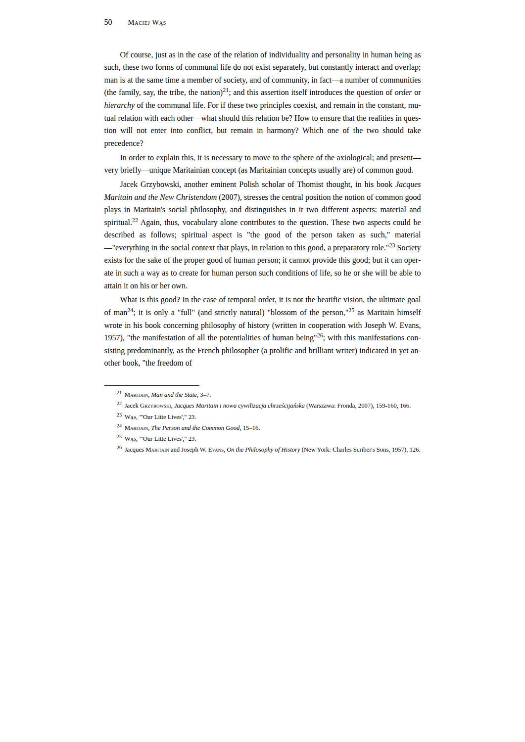50 Maciej Wąs
Of course, just as in the case of the relation of individuality and personality in human being as such, these two forms of communal life do not exist separately, but constantly interact and overlap; man is at the same time a member of society, and of community, in fact—a number of communities (the family, say, the tribe, the nation)21; and this assertion itself introduces the question of order or hierarchy of the communal life. For if these two principles coexist, and remain in the constant, mutual relation with each other—what should this relation be? How to ensure that the realities in question will not enter into conflict, but remain in harmony? Which one of the two should take precedence?
In order to explain this, it is necessary to move to the sphere of the axiological; and present—very briefly—unique Maritainian concept (as Maritainian concepts usually are) of common good.
Jacek Grzybowski, another eminent Polish scholar of Thomist thought, in his book Jacques Maritain and the New Christendom (2007), stresses the central position the notion of common good plays in Maritain's social philosophy, and distinguishes in it two different aspects: material and spiritual.22 Again, thus, vocabulary alone contributes to the question. These two aspects could be described as follows; spiritual aspect is "the good of the person taken as such," material—"everything in the social context that plays, in relation to this good, a preparatory role."23 Society exists for the sake of the proper good of human person; it cannot provide this good; but it can operate in such a way as to create for human person such conditions of life, so he or she will be able to attain it on his or her own.
What is this good? In the case of temporal order, it is not the beatific vision, the ultimate goal of man24; it is only a "full" (and strictly natural) "blossom of the person,"25 as Maritain himself wrote in his book concerning philosophy of history (written in cooperation with Joseph W. Evans, 1957), "the manifestation of all the potentialities of human being"26; with this manifestations consisting predominantly, as the French philosopher (a prolific and brilliant writer) indicated in yet another book, "the freedom of
21 Maritain, Man and the State, 3–7.
22 Jacek Grzybowski, Jacques Maritain i nowa cywilizacja chrześcijańska (Warszawa: Fronda, 2007), 159-160, 166.
23 Wąs, "'Our Litte Lives'," 23.
24 Maritain, The Person and the Common Good, 15–16.
25 Wąs, "'Our Litte Lives'," 23.
26 Jacques Maritain and Joseph W. Evans, On the Philosophy of History (New York: Charles Scriber's Sons, 1957), 126.